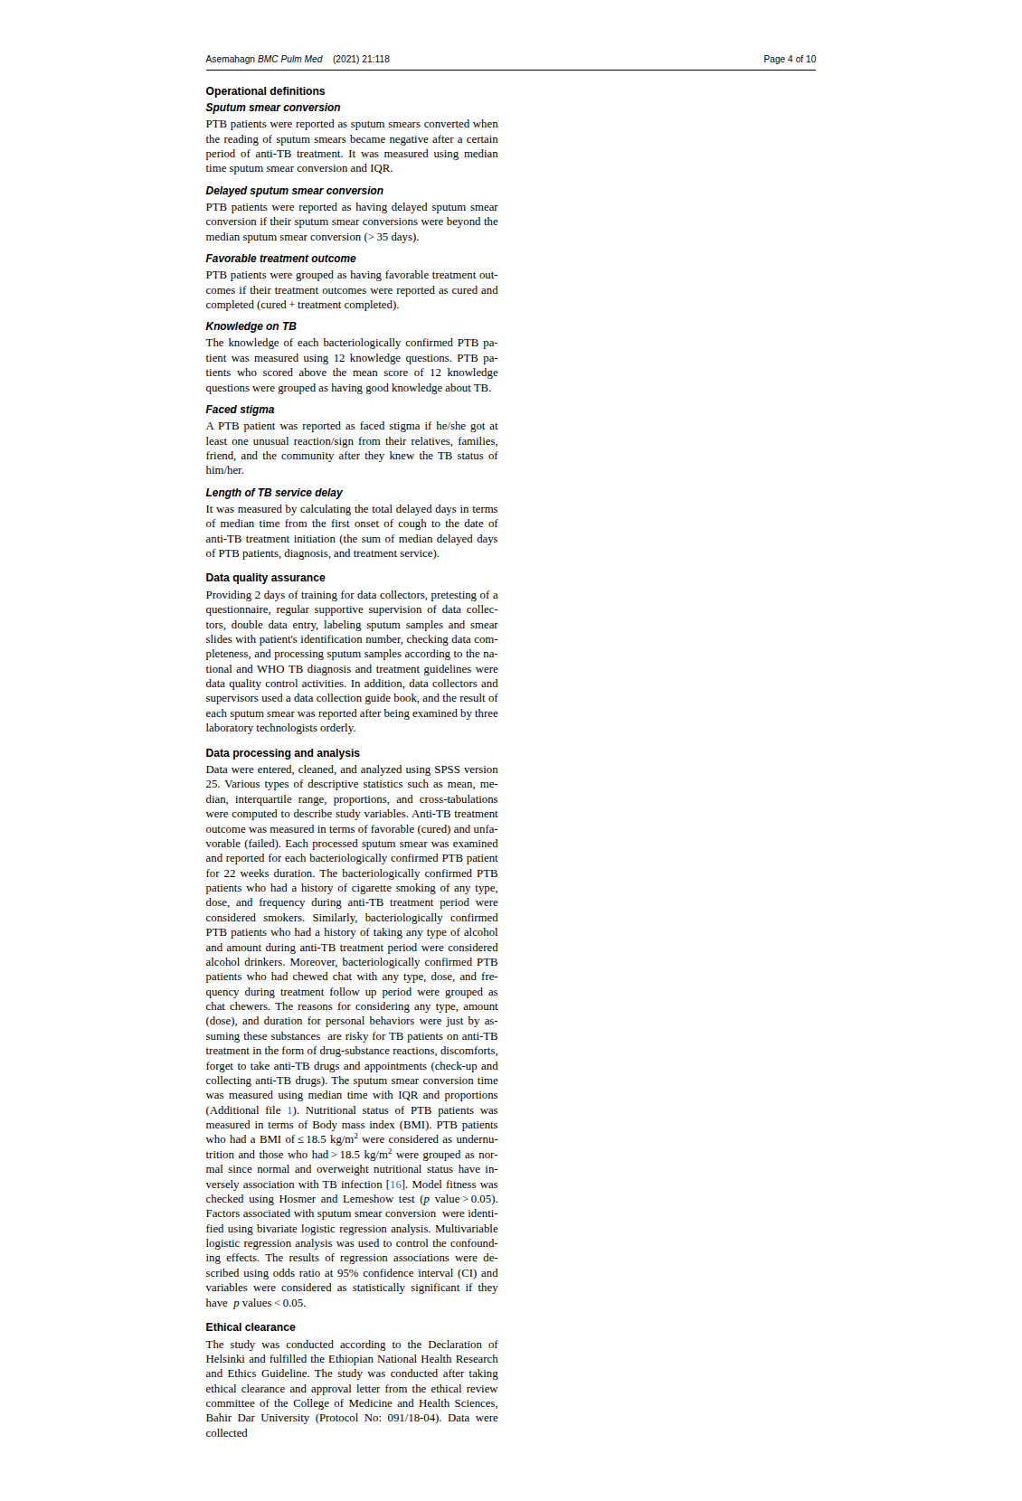Asemahagn BMC Pulm Med (2021) 21:118
Page 4 of 10
Operational definitions
Sputum smear conversion
PTB patients were reported as sputum smears converted when the reading of sputum smears became negative after a certain period of anti-TB treatment. It was measured using median time sputum smear conversion and IQR.
Delayed sputum smear conversion
PTB patients were reported as having delayed sputum smear conversion if their sputum smear conversions were beyond the median sputum smear conversion (> 35 days).
Favorable treatment outcome
PTB patients were grouped as having favorable treatment outcomes if their treatment outcomes were reported as cured and completed (cured + treatment completed).
Knowledge on TB
The knowledge of each bacteriologically confirmed PTB patient was measured using 12 knowledge questions. PTB patients who scored above the mean score of 12 knowledge questions were grouped as having good knowledge about TB.
Faced stigma
A PTB patient was reported as faced stigma if he/she got at least one unusual reaction/sign from their relatives, families, friend, and the community after they knew the TB status of him/her.
Length of TB service delay
It was measured by calculating the total delayed days in terms of median time from the first onset of cough to the date of anti-TB treatment initiation (the sum of median delayed days of PTB patients, diagnosis, and treatment service).
Data quality assurance
Providing 2 days of training for data collectors, pretesting of a questionnaire, regular supportive supervision of data collectors, double data entry, labeling sputum samples and smear slides with patient's identification number, checking data completeness, and processing sputum samples according to the national and WHO TB diagnosis and treatment guidelines were data quality control activities. In addition, data collectors and supervisors used a data collection guide book, and the result of each sputum smear was reported after being examined by three laboratory technologists orderly.
Data processing and analysis
Data were entered, cleaned, and analyzed using SPSS version 25. Various types of descriptive statistics such as mean, median, interquartile range, proportions, and cross-tabulations were computed to describe study variables. Anti-TB treatment outcome was measured in terms of favorable (cured) and unfavorable (failed). Each processed sputum smear was examined and reported for each bacteriologically confirmed PTB patient for 22 weeks duration. The bacteriologically confirmed PTB patients who had a history of cigarette smoking of any type, dose, and frequency during anti-TB treatment period were considered smokers. Similarly, bacteriologically confirmed PTB patients who had a history of taking any type of alcohol and amount during anti-TB treatment period were considered alcohol drinkers. Moreover, bacteriologically confirmed PTB patients who had chewed chat with any type, dose, and frequency during treatment follow up period were grouped as chat chewers. The reasons for considering any type, amount (dose), and duration for personal behaviors were just by assuming these substances are risky for TB patients on anti-TB treatment in the form of drug-substance reactions, discomforts, forget to take anti-TB drugs and appointments (check-up and collecting anti-TB drugs). The sputum smear conversion time was measured using median time with IQR and proportions (Additional file 1). Nutritional status of PTB patients was measured in terms of Body mass index (BMI). PTB patients who had a BMI of ≤ 18.5 kg/m2 were considered as undernutrition and those who had > 18.5 kg/m2 were grouped as normal since normal and overweight nutritional status have inversely association with TB infection [16]. Model fitness was checked using Hosmer and Lemeshow test (p value > 0.05). Factors associated with sputum smear conversion were identified using bivariate logistic regression analysis. Multivariable logistic regression analysis was used to control the confounding effects. The results of regression associations were described using odds ratio at 95% confidence interval (CI) and variables were considered as statistically significant if they have p values < 0.05.
Ethical clearance
The study was conducted according to the Declaration of Helsinki and fulfilled the Ethiopian National Health Research and Ethics Guideline. The study was conducted after taking ethical clearance and approval letter from the ethical review committee of the College of Medicine and Health Sciences, Bahir Dar University (Protocol No: 091/18-04). Data were collected